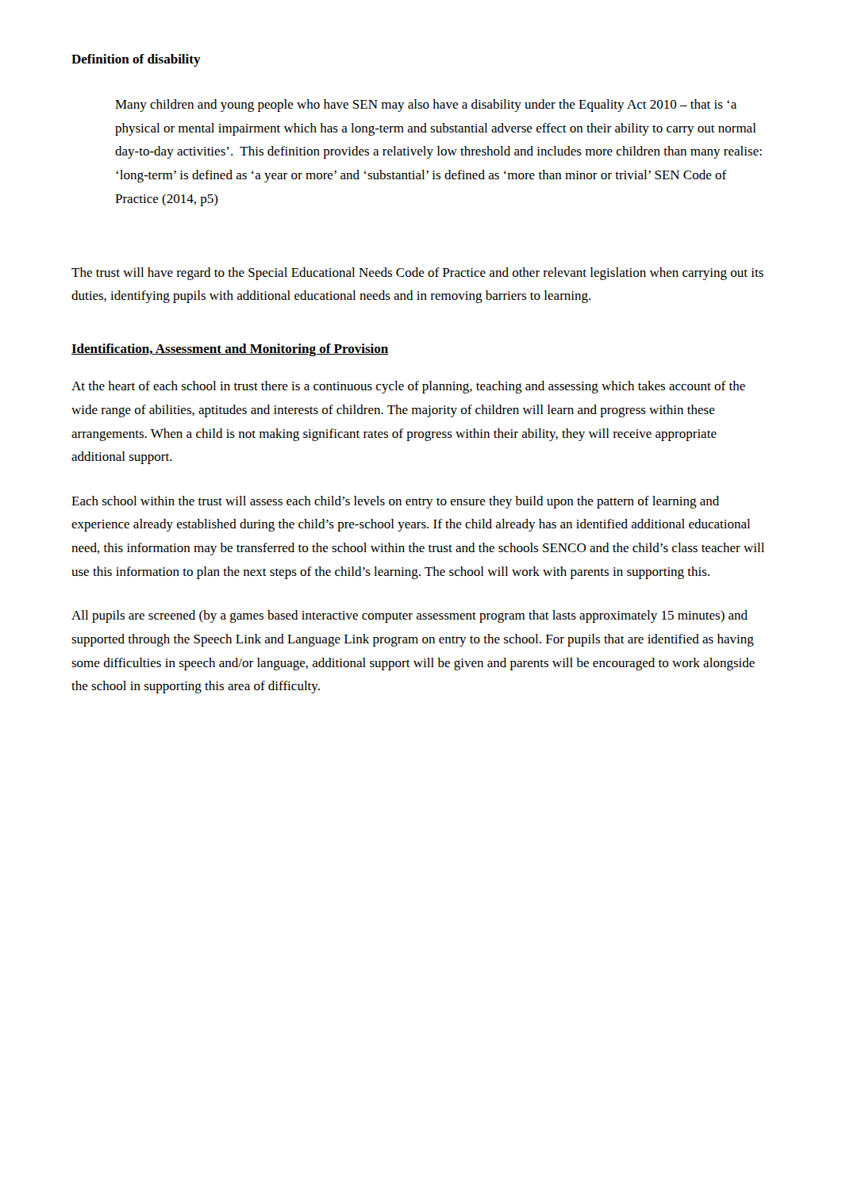Definition of disability
Many children and young people who have SEN may also have a disability under the Equality Act 2010 – that is ‘a physical or mental impairment which has a long-term and substantial adverse effect on their ability to carry out normal day-to-day activities’. This definition provides a relatively low threshold and includes more children than many realise: ‘long-term’ is defined as ‘a year or more’ and ‘substantial’ is defined as ‘more than minor or trivial’ SEN Code of Practice (2014, p5)
The trust will have regard to the Special Educational Needs Code of Practice and other relevant legislation when carrying out its duties, identifying pupils with additional educational needs and in removing barriers to learning.
Identification, Assessment and Monitoring of Provision
At the heart of each school in trust there is a continuous cycle of planning, teaching and assessing which takes account of the wide range of abilities, aptitudes and interests of children. The majority of children will learn and progress within these arrangements. When a child is not making significant rates of progress within their ability, they will receive appropriate additional support.
Each school within the trust will assess each child’s levels on entry to ensure they build upon the pattern of learning and experience already established during the child’s pre-school years. If the child already has an identified additional educational need, this information may be transferred to the school within the trust and the schools SENCO and the child’s class teacher will use this information to plan the next steps of the child’s learning. The school will work with parents in supporting this.
All pupils are screened (by a games based interactive computer assessment program that lasts approximately 15 minutes) and supported through the Speech Link and Language Link program on entry to the school. For pupils that are identified as having some difficulties in speech and/or language, additional support will be given and parents will be encouraged to work alongside the school in supporting this area of difficulty.